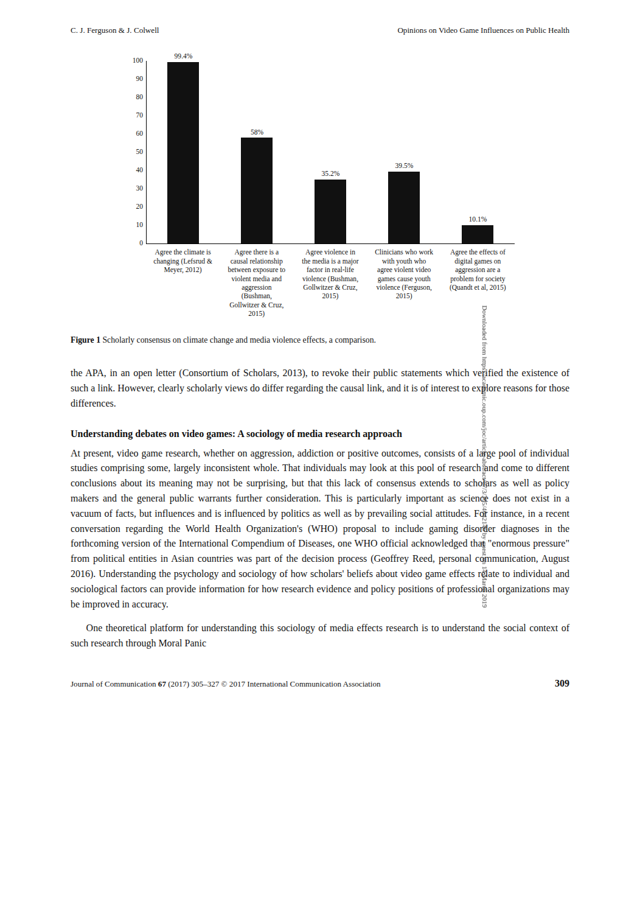C. J. Ferguson & J. Colwell Opinions on Video Game Influences on Public Health
100 90 80 70 60 50 40 30 20 10 0
99.4%
58%
35.2%
39.5%
10.1%
Agree the climate is changing (Lefsrud & Meyer, 2012)
Agree there is a causal relationship between exposure to violent media and aggression (Bushman, Gollwitzer & Cruz, 2015)
Agree violence in the media is a major factor in real-life violence (Bushman, Gollwitzer & Cruz, 2015)
Clinicians who work with youth who agree violent video games cause youth violence (Ferguson, 2015)
Agree the effects of digital games on aggression are a problem for society (Quandt et al, 2015)
Figure 1 Scholarly consensus on climate change and media violence effects, a comparison.
the APA, in an open letter (Consortium of Scholars, 2013), to revoke their public statements which verified the existence of such a link. However, clearly scholarly views do differ regarding the causal link, and it is of interest to explore reasons for those differences.
Understanding debates on video games: A sociology of media research approach
At present, video game research, whether on aggression, addiction or positive outcomes, consists of a large pool of individual studies comprising some, largely inconsistent whole. That individuals may look at this pool of research and come to different conclusions about its meaning may not be surprising, but that this lack of consensus extends to scholars as well as policy makers and the general public warrants further consideration. This is particularly important as science does not exist in a vacuum of facts, but influences and is influenced by politics as well as by prevailing social attitudes. For instance, in a recent conversation regarding the World Health Organization's (WHO) proposal to include gaming disorder diagnoses in the forthcoming version of the International Compendium of Diseases, one WHO official acknowledged that "enormous pressure" from political entities in Asian countries was part of the decision process (Geoffrey Reed, personal communication, August 2016). Understanding the psychology and sociology of how scholars' beliefs about video game effects relate to individual and sociological factors can provide information for how research evidence and policy positions of professional organizations may be improved in accuracy.
One theoretical platform for understanding this sociology of media effects research is to understand the social context of such research through Moral Panic
Journal of Communication 67 (2017) 305–327 © 2017 International Communication Association 309
Downloaded from https://academic.oup.com/joc/article-abstract/67/3/305/4642146 by guest on 14 March 2019